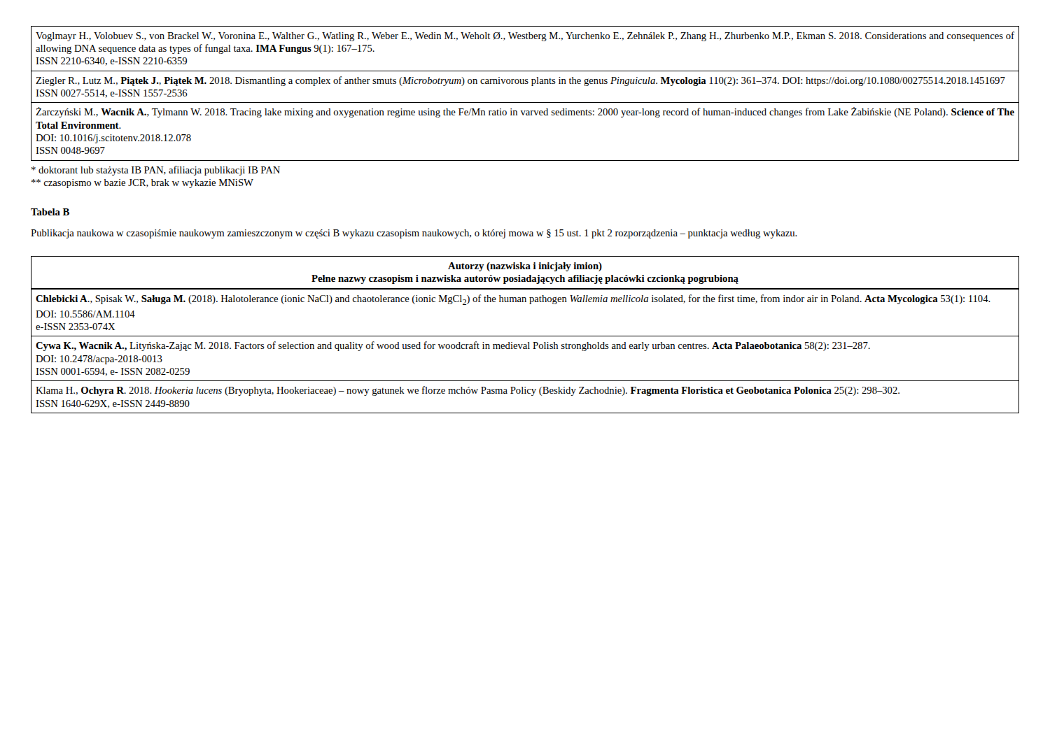| Voglmayr H., Volobuev S., von Brackel W., Voronina E., Walther G., Watling R., Weber E., Wedin M., Weholt Ø., Westberg M., Yurchenko E., Zehnálek P., Zhang H., Zhurbenko M.P., Ekman S. 2018. Considerations and consequences of allowing DNA sequence data as types of fungal taxa. IMA Fungus 9(1): 167–175. ISSN 2210-6340, e-ISSN 2210-6359 |
| Ziegler R., Lutz M., Piątek J. , Piątek M. 2018. Dismantling a complex of anther smuts ( Microbotryum ) on carnivorous plants in the genus Pinguicula . Mycologia 110(2): 361–374. DOI: https://doi.org/10.1080/00275514.2018.1451697 ISSN 0027-5514, e-ISSN 1557-2536 |
| Żarczyński M., Wacnik A. , Tylmann W. 2018. Tracing lake mixing and oxygenation regime using the Fe/Mn ratio in varved sediments: 2000 year-long record of human-induced changes from Lake Żabińskie (NE Poland). Science of The Total Environment . DOI: 10.1016/j.scitotenv.2018.12.078 ISSN 0048-9697 |
* doktorant lub stażysta IB PAN, afiliacja publikacji IB PAN
** czasopismo w bazie JCR, brak w wykazie MNiSW
Tabela B
Publikacja naukowa w czasopiśmie naukowym zamieszczonym w części B wykazu czasopism naukowych, o której mowa w § 15 ust. 1 pkt 2 rozporządzenia – punktacja według wykazu.
| Autorzy (nazwiska i inicjały imion) Pełne nazwy czasopism i nazwiska autorów posiadających afiliację placówki czcionką pogrubioną |
| Chlebicki A ., Spisak W., Saługa M. (2018). Halotolerance (ionic NaCl) and chaotolerance (ionic MgCl 2 ) of the human pathogen Wallemia mellicola isolated, for the first time, from indor air in Poland. Acta Mycologica 53(1): 1104. DOI: 10.5586/AM.1104 e-ISSN 2353-074X |
| Cywa K., Wacnik A., Lityńska-Zając M. 2018. Factors of selection and quality of wood used for woodcraft in medieval Polish strongholds and early urban centres. Acta Palaeobotanica 58(2): 231–287. DOI: 10.2478/acpa-2018-0013 ISSN 0001-6594, e- ISSN 2082-0259 |
| Klama H., Ochyra R . 2018. Hookeria lucens (Bryophyta, Hookeriaceae) – nowy gatunek we florze mchów Pasma Policy (Beskidy Zachodnie). Fragmenta Floristica et Geobotanica Polonica 25(2): 298–302. ISSN 1640-629X, e-ISSN 2449-8890 |